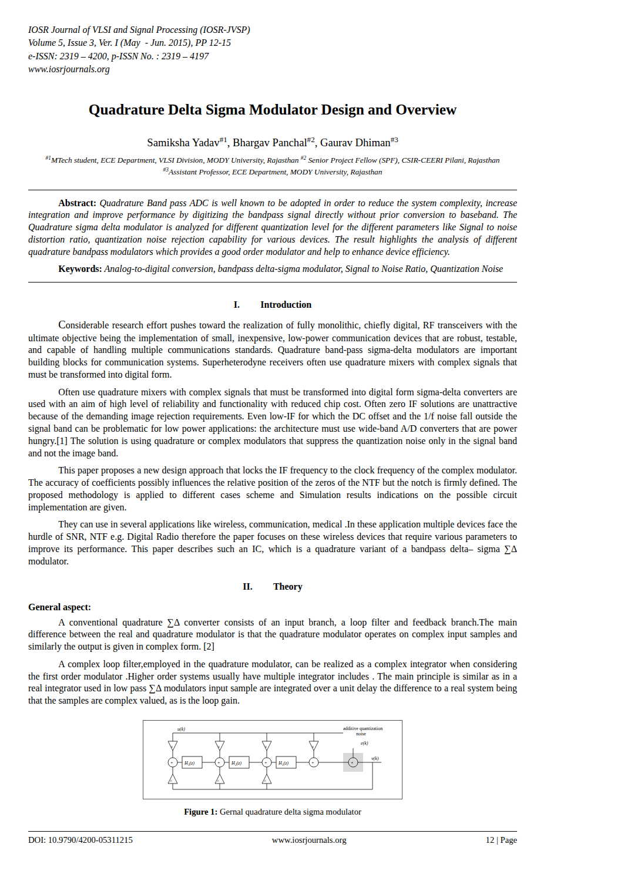IOSR Journal of VLSI and Signal Processing (IOSR-JVSP)
Volume 5, Issue 3, Ver. I (May - Jun. 2015), PP 12-15
e-ISSN: 2319 – 4200, p-ISSN No. : 2319 – 4197
www.iosrjournals.org
Quadrature Delta Sigma Modulator Design and Overview
Samiksha Yadav#1, Bhargav Panchal#2, Gaurav Dhiman#3
#1MTech student, ECE Department, VLSI Division, MODY University, Rajasthan #2 Senior Project Fellow (SPF), CSIR-CEERI Pilani, Rajasthan
#3Assistant Professor, ECE Department, MODY University, Rajasthan
Abstract: Quadrature Band pass ADC is well known to be adopted in order to reduce the system complexity, increase integration and improve performance by digitizing the bandpass signal directly without prior conversion to baseband. The Quadrature sigma delta modulator is analyzed for different quantization level for the different parameters like Signal to noise distortion ratio, quantization noise rejection capability for various devices. The result highlights the analysis of different quadrature bandpass modulators which provides a good order modulator and help to enhance device efficiency.
Keywords: Analog-to-digital conversion, bandpass delta-sigma modulator, Signal to Noise Ratio, Quantization Noise
I. Introduction
Considerable research effort pushes toward the realization of fully monolithic, chiefly digital, RF transceivers with the ultimate objective being the implementation of small, inexpensive, low-power communication devices that are robust, testable, and capable of handling multiple communications standards. Quadrature band-pass sigma-delta modulators are important building blocks for communication systems. Superheterodyne receivers often use quadrature mixers with complex signals that must be transformed into digital form.
Often use quadrature mixers with complex signals that must be transformed into digital form sigma-delta converters are used with an aim of high level of reliability and functionality with reduced chip cost. Often zero IF solutions are unattractive because of the demanding image rejection requirements. Even low-IF for which the DC offset and the 1/f noise fall outside the signal band can be problematic for low power applications: the architecture must use wide-band A/D converters that are power hungry.[1] The solution is using quadrature or complex modulators that suppress the quantization noise only in the signal band and not the image band.
This paper proposes a new design approach that locks the IF frequency to the clock frequency of the complex modulator. The accuracy of coefficients possibly influences the relative position of the zeros of the NTF but the notch is firmly defined. The proposed methodology is applied to different cases scheme and Simulation results indications on the possible circuit implementation are given.
They can use in several applications like wireless, communication, medical .In these application multiple devices face the hurdle of SNR, NTF e.g. Digital Radio therefore the paper focuses on these wireless devices that require various parameters to improve its performance. This paper describes such an IC, which is a quadrature variant of a bandpass delta– sigma ∑Δ modulator.
II. Theory
General aspect:
A conventional quadrature ∑Δ converter consists of an input branch, a loop filter and feedback branch.The main difference between the real and quadrature modulator is that the quadrature modulator operates on complex input samples and similarly the output is given in complex form. [2]
A complex loop filter,employed in the quadrature modulator, can be realized as a complex integrator when considering the first order modulator .Higher order systems usually have multiple integrator includes . The main principle is similar as in a real integrator used in low pass ∑Δ modulators input sample are integrated over a unit delay the difference to a real system being that the samples are complex valued, as is the loop gain.
u(k) additive quantization noise e(k) a a a a + + + + + H₃(z) H₂(z) H₁(z) v(k) c c c
Figure 1: Gernal quadrature delta sigma modulator
DOI: 10.9790/4200-05311215 www.iosrjournals.org 12 | Page